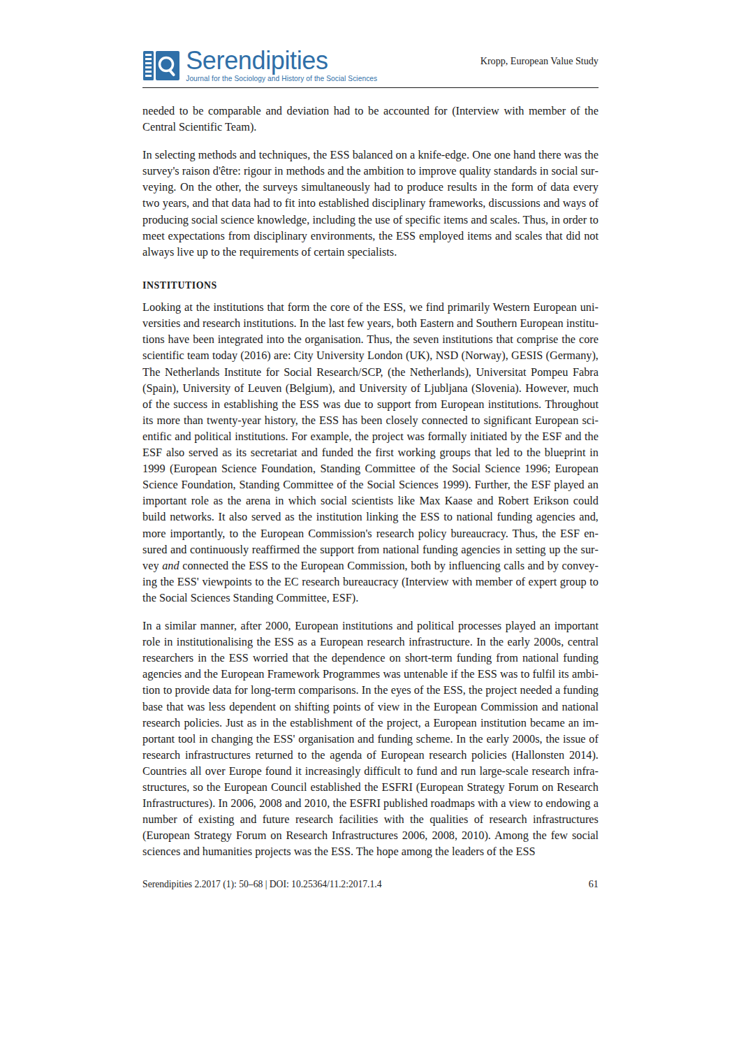Serendipities
Journal for the Sociology and History of the Social Sciences
Kropp, European Value Study
needed to be comparable and deviation had to be accounted for (Interview with member of the Central Scientific Team).
In selecting methods and techniques, the ESS balanced on a knife-edge. One one hand there was the survey's raison d'être: rigour in methods and the ambition to improve quality standards in social surveying. On the other, the surveys simultaneously had to produce results in the form of data every two years, and that data had to fit into established disciplinary frameworks, discussions and ways of producing social science knowledge, including the use of specific items and scales. Thus, in order to meet expectations from disciplinary environments, the ESS employed items and scales that did not always live up to the requirements of certain specialists.
Institutions
Looking at the institutions that form the core of the ESS, we find primarily Western European universities and research institutions. In the last few years, both Eastern and Southern European institutions have been integrated into the organisation. Thus, the seven institutions that comprise the core scientific team today (2016) are: City University London (UK), NSD (Norway), GESIS (Germany), The Netherlands Institute for Social Research/SCP, (the Netherlands), Universitat Pompeu Fabra (Spain), University of Leuven (Belgium), and University of Ljubljana (Slovenia). However, much of the success in establishing the ESS was due to support from European institutions. Throughout its more than twenty-year history, the ESS has been closely connected to significant European scientific and political institutions. For example, the project was formally initiated by the ESF and the ESF also served as its secretariat and funded the first working groups that led to the blueprint in 1999 (European Science Foundation, Standing Committee of the Social Science 1996; European Science Foundation, Standing Committee of the Social Sciences 1999). Further, the ESF played an important role as the arena in which social scientists like Max Kaase and Robert Erikson could build networks. It also served as the institution linking the ESS to national funding agencies and, more importantly, to the European Commission's research policy bureaucracy. Thus, the ESF ensured and continuously reaffirmed the support from national funding agencies in setting up the survey and connected the ESS to the European Commission, both by influencing calls and by conveying the ESS' viewpoints to the EC research bureaucracy (Interview with member of expert group to the Social Sciences Standing Committee, ESF).
In a similar manner, after 2000, European institutions and political processes played an important role in institutionalising the ESS as a European research infrastructure. In the early 2000s, central researchers in the ESS worried that the dependence on short-term funding from national funding agencies and the European Framework Programmes was untenable if the ESS was to fulfil its ambition to provide data for long-term comparisons. In the eyes of the ESS, the project needed a funding base that was less dependent on shifting points of view in the European Commission and national research policies. Just as in the establishment of the project, a European institution became an important tool in changing the ESS' organisation and funding scheme. In the early 2000s, the issue of research infrastructures returned to the agenda of European research policies (Hallonsten 2014). Countries all over Europe found it increasingly difficult to fund and run large-scale research infrastructures, so the European Council established the ESFRI (European Strategy Forum on Research Infrastructures). In 2006, 2008 and 2010, the ESFRI published roadmaps with a view to endowing a number of existing and future research facilities with the qualities of research infrastructures (European Strategy Forum on Research Infrastructures 2006, 2008, 2010). Among the few social sciences and humanities projects was the ESS. The hope among the leaders of the ESS
Serendipities 2.2017 (1): 50–68 | DOI: 10.25364/11.2:2017.1.4
61